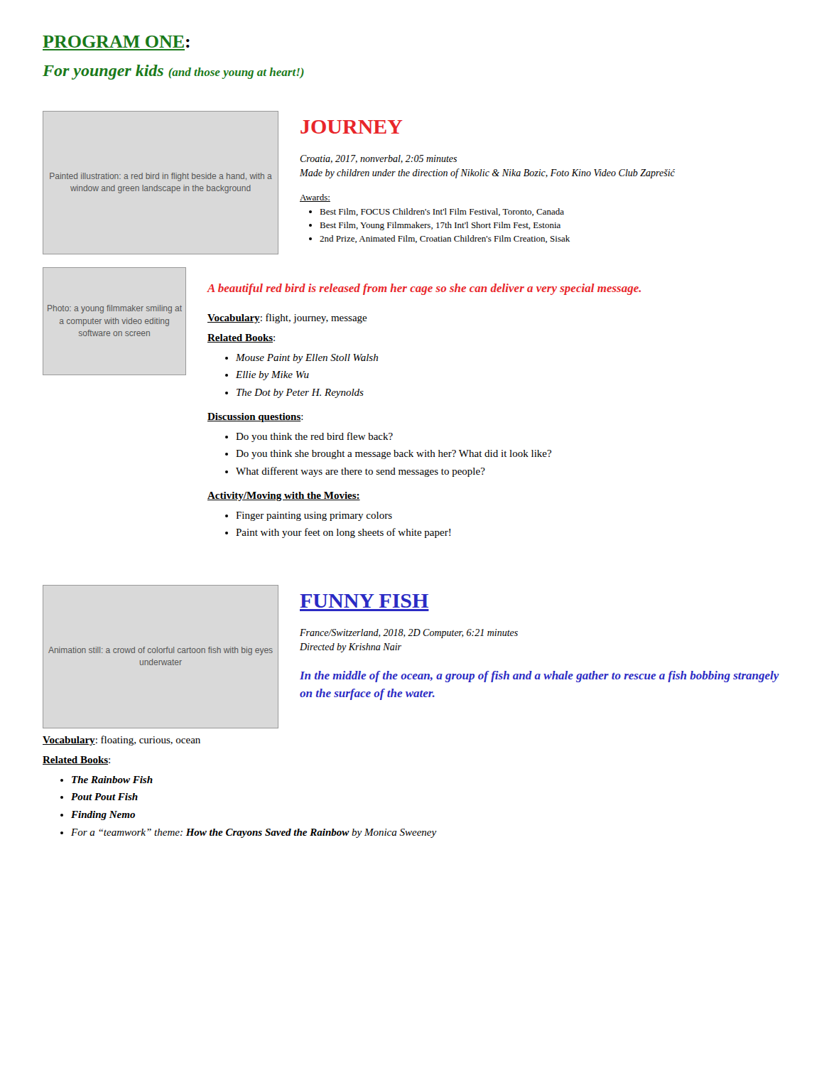PROGRAM ONE:
For younger kids (and those young at heart!)
Painted illustration: a red bird in flight beside a hand, with a window and green landscape in the background
JOURNEY
Croatia, 2017, nonverbal, 2:05 minutes
Made by children under the direction of Nikolic & Nika Bozic, Foto Kino Video Club Zaprešić
Awards:
Best Film, FOCUS Children's Int'l Film Festival, Toronto, Canada
Best Film, Young Filmmakers, 17th Int'l Short Film Fest, Estonia
2nd Prize, Animated Film, Croatian Children's Film Creation, Sisak
Photo: a young filmmaker smiling at a computer with video editing software on screen
A beautiful red bird is released from her cage so she can deliver a very special message.
Vocabulary: flight, journey, message
Related Books:
Mouse Paint by Ellen Stoll Walsh
Ellie by Mike Wu
The Dot by Peter H. Reynolds
Discussion questions:
Do you think the red bird flew back?
Do you think she brought a message back with her? What did it look like?
What different ways are there to send messages to people?
Activity/Moving with the Movies:
Finger painting using primary colors
Paint with your feet on long sheets of white paper!
Animation still: a crowd of colorful cartoon fish with big eyes underwater
FUNNY FISH
France/Switzerland, 2018, 2D Computer, 6:21 minutes
Directed by Krishna Nair
In the middle of the ocean, a group of fish and a whale gather to rescue a fish bobbing strangely on the surface of the water.
Vocabulary: floating, curious, ocean
Related Books:
The Rainbow Fish
Pout Pout Fish
Finding Nemo
For a “teamwork” theme: How the Crayons Saved the Rainbow by Monica Sweeney